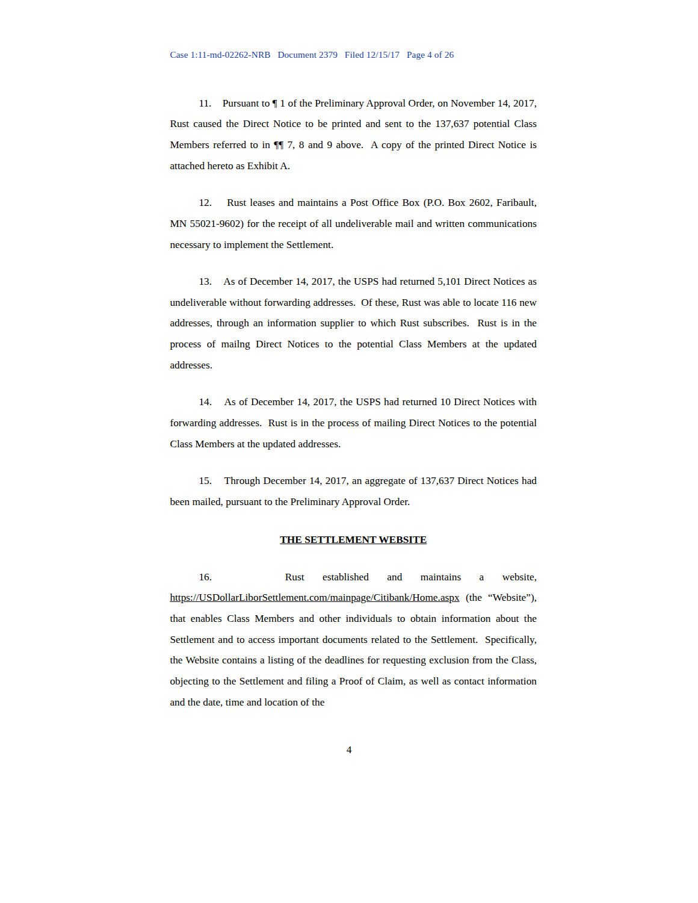Case 1:11-md-02262-NRB Document 2379 Filed 12/15/17 Page 4 of 26
11. Pursuant to ¶ 1 of the Preliminary Approval Order, on November 14, 2017, Rust caused the Direct Notice to be printed and sent to the 137,637 potential Class Members referred to in ¶¶ 7, 8 and 9 above. A copy of the printed Direct Notice is attached hereto as Exhibit A.
12. Rust leases and maintains a Post Office Box (P.O. Box 2602, Faribault, MN 55021-9602) for the receipt of all undeliverable mail and written communications necessary to implement the Settlement.
13. As of December 14, 2017, the USPS had returned 5,101 Direct Notices as undeliverable without forwarding addresses. Of these, Rust was able to locate 116 new addresses, through an information supplier to which Rust subscribes. Rust is in the process of mailng Direct Notices to the potential Class Members at the updated addresses.
14. As of December 14, 2017, the USPS had returned 10 Direct Notices with forwarding addresses. Rust is in the process of mailing Direct Notices to the potential Class Members at the updated addresses.
15. Through December 14, 2017, an aggregate of 137,637 Direct Notices had been mailed, pursuant to the Preliminary Approval Order.
THE SETTLEMENT WEBSITE
16. Rust established and maintains a website, https://USDollarLiborSettlement.com/mainpage/Citibank/Home.aspx (the “Website”), that enables Class Members and other individuals to obtain information about the Settlement and to access important documents related to the Settlement. Specifically, the Website contains a listing of the deadlines for requesting exclusion from the Class, objecting to the Settlement and filing a Proof of Claim, as well as contact information and the date, time and location of the
4